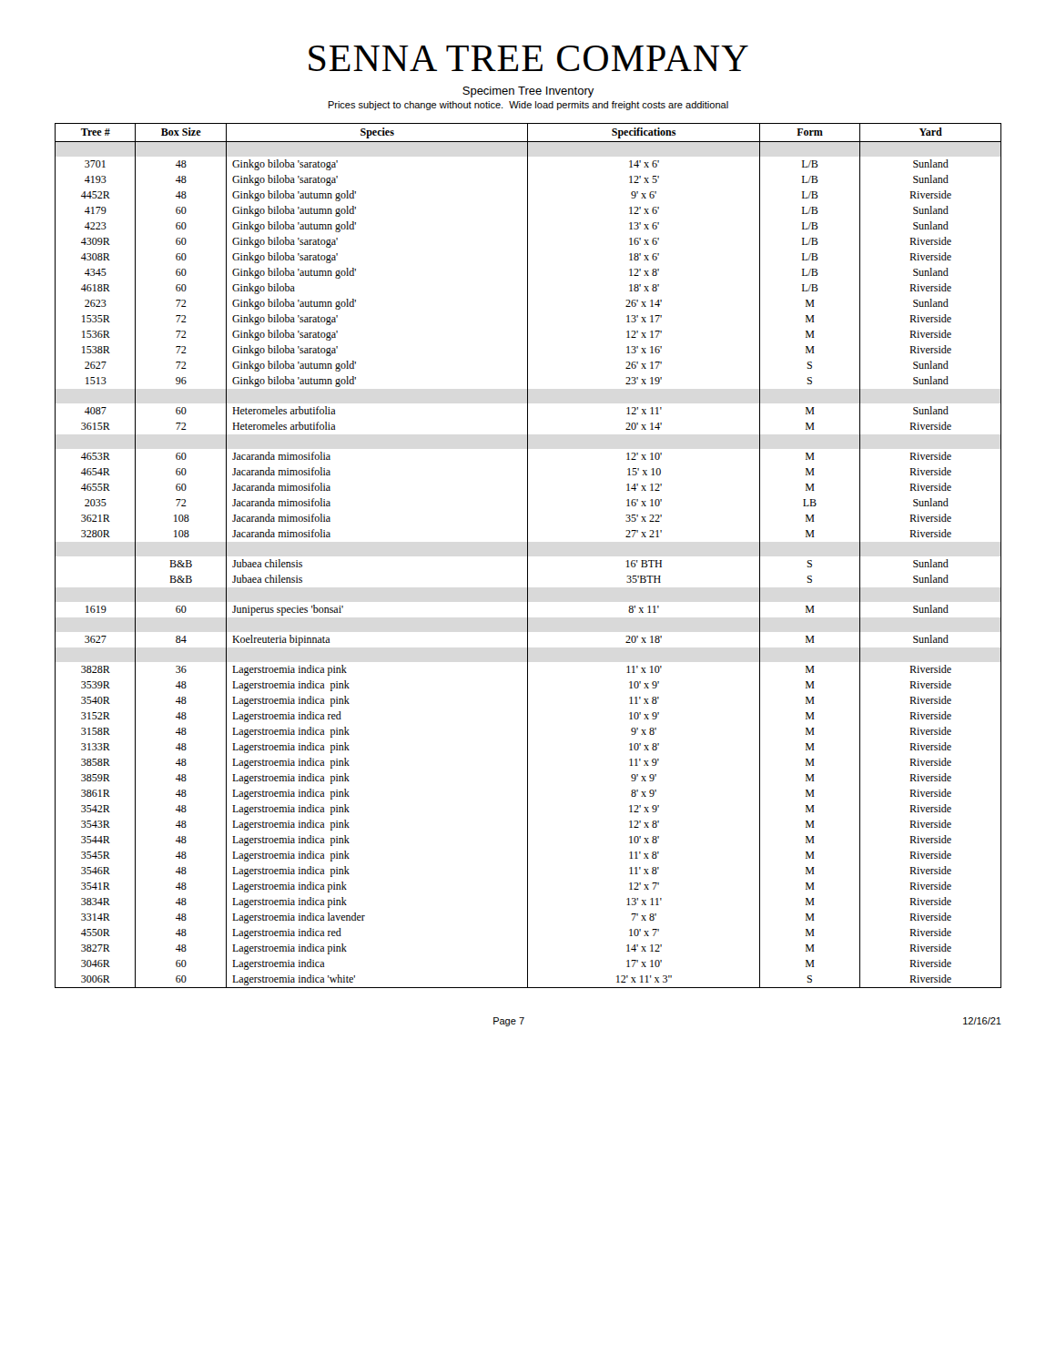SENNA TREE COMPANY
Specimen Tree Inventory
Prices subject to change without notice. Wide load permits and freight costs are additional
| Tree # | Box Size | Species | Specifications | Form | Yard |
| --- | --- | --- | --- | --- | --- |
| 3701 | 48 | Ginkgo biloba 'saratoga' | 14' x 6' | L/B | Sunland |
| 4193 | 48 | Ginkgo biloba 'saratoga' | 12' x 5' | L/B | Sunland |
| 4452R | 48 | Ginkgo biloba 'autumn gold' | 9' x 6' | L/B | Riverside |
| 4179 | 60 | Ginkgo biloba 'autumn gold' | 12' x 6' | L/B | Sunland |
| 4223 | 60 | Ginkgo biloba 'autumn gold' | 13' x 6' | L/B | Sunland |
| 4309R | 60 | Ginkgo biloba 'saratoga' | 16' x 6' | L/B | Riverside |
| 4308R | 60 | Ginkgo biloba 'saratoga' | 18' x 6' | L/B | Riverside |
| 4345 | 60 | Ginkgo biloba 'autumn gold' | 12' x 8' | L/B | Sunland |
| 4618R | 60 | Ginkgo biloba | 18' x 8' | L/B | Riverside |
| 2623 | 72 | Ginkgo biloba 'autumn gold' | 26' x 14' | M | Sunland |
| 1535R | 72 | Ginkgo biloba 'saratoga' | 13' x 17' | M | Riverside |
| 1536R | 72 | Ginkgo biloba 'saratoga' | 12' x 17' | M | Riverside |
| 1538R | 72 | Ginkgo biloba 'saratoga' | 13' x 16' | M | Riverside |
| 2627 | 72 | Ginkgo biloba 'autumn gold' | 26' x 17' | S | Sunland |
| 1513 | 96 | Ginkgo biloba 'autumn gold' | 23' x 19' | S | Sunland |
| 4087 | 60 | Heteromeles arbutifolia | 12' x 11' | M | Sunland |
| 3615R | 72 | Heteromeles arbutifolia | 20' x 14' | M | Riverside |
| 4653R | 60 | Jacaranda mimosifolia | 12' x 10' | M | Riverside |
| 4654R | 60 | Jacaranda mimosifolia | 15' x 10 | M | Riverside |
| 4655R | 60 | Jacaranda mimosifolia | 14' x 12' | M | Riverside |
| 2035 | 72 | Jacaranda mimosifolia | 16' x 10' | LB | Sunland |
| 3621R | 108 | Jacaranda mimosifolia | 35' x 22' | M | Riverside |
| 3280R | 108 | Jacaranda mimosifolia | 27' x 21' | M | Riverside |
| | B&B | Jubaea chilensis | 16' BTH | S | Sunland |
| | B&B | Jubaea chilensis | 35'BTH | S | Sunland |
| 1619 | 60 | Juniperus species 'bonsai' | 8' x 11' | M | Sunland |
| 3627 | 84 | Koelreuteria bipinnata | 20' x 18' | M | Sunland |
| 3828R | 36 | Lagerstroemia indica pink | 11' x 10' | M | Riverside |
| 3539R | 48 | Lagerstroemia indica pink | 10' x 9' | M | Riverside |
| 3540R | 48 | Lagerstroemia indica pink | 11' x 8' | M | Riverside |
| 3152R | 48 | Lagerstroemia indica red | 10' x 9' | M | Riverside |
| 3158R | 48 | Lagerstroemia indica pink | 9' x 8' | M | Riverside |
| 3133R | 48 | Lagerstroemia indica pink | 10' x 8' | M | Riverside |
| 3858R | 48 | Lagerstroemia indica pink | 11' x 9' | M | Riverside |
| 3859R | 48 | Lagerstroemia indica pink | 9' x 9' | M | Riverside |
| 3861R | 48 | Lagerstroemia indica pink | 8' x 9' | M | Riverside |
| 3542R | 48 | Lagerstroemia indica pink | 12' x 9' | M | Riverside |
| 3543R | 48 | Lagerstroemia indica pink | 12' x 8' | M | Riverside |
| 3544R | 48 | Lagerstroemia indica pink | 10' x 8' | M | Riverside |
| 3545R | 48 | Lagerstroemia indica pink | 11' x 8' | M | Riverside |
| 3546R | 48 | Lagerstroemia indica pink | 11' x 8' | M | Riverside |
| 3541R | 48 | Lagerstroemia indica pink | 12' x 7' | M | Riverside |
| 3834R | 48 | Lagerstroemia indica pink | 13' x 11' | M | Riverside |
| 3314R | 48 | Lagerstroemia indica lavender | 7' x 8' | M | Riverside |
| 4550R | 48 | Lagerstroemia indica red | 10' x 7' | M | Riverside |
| 3827R | 48 | Lagerstroemia indica pink | 14' x 12' | M | Riverside |
| 3046R | 60 | Lagerstroemia indica | 17' x 10' | M | Riverside |
| 3006R | 60 | Lagerstroemia indica 'white' | 12' x 11' x 3" | S | Riverside |
Page 7 12/16/21